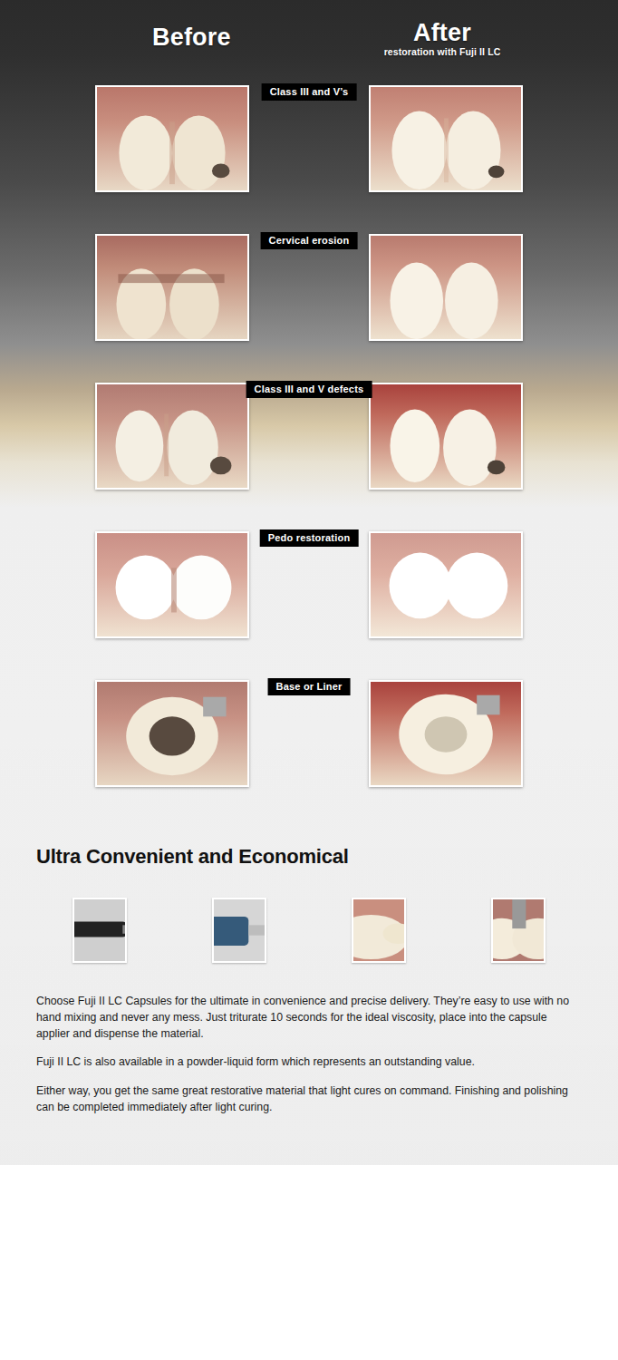Before
After restoration with Fuji II LC
Class III and V’s
Cervical erosion
Class III and V defects
Pedo restoration
Base or Liner
Ultra Convenient and Economical
Choose Fuji II LC Capsules for the ultimate in convenience and precise delivery. They’re easy to use with no hand mixing and never any mess. Just triturate 10 seconds for the ideal viscosity, place into the capsule applier and dispense the material.
Fuji II LC is also available in a powder-liquid form which represents an outstanding value.
Either way, you get the same great restorative material that light cures on command. Finishing and polishing can be completed immediately after light curing.